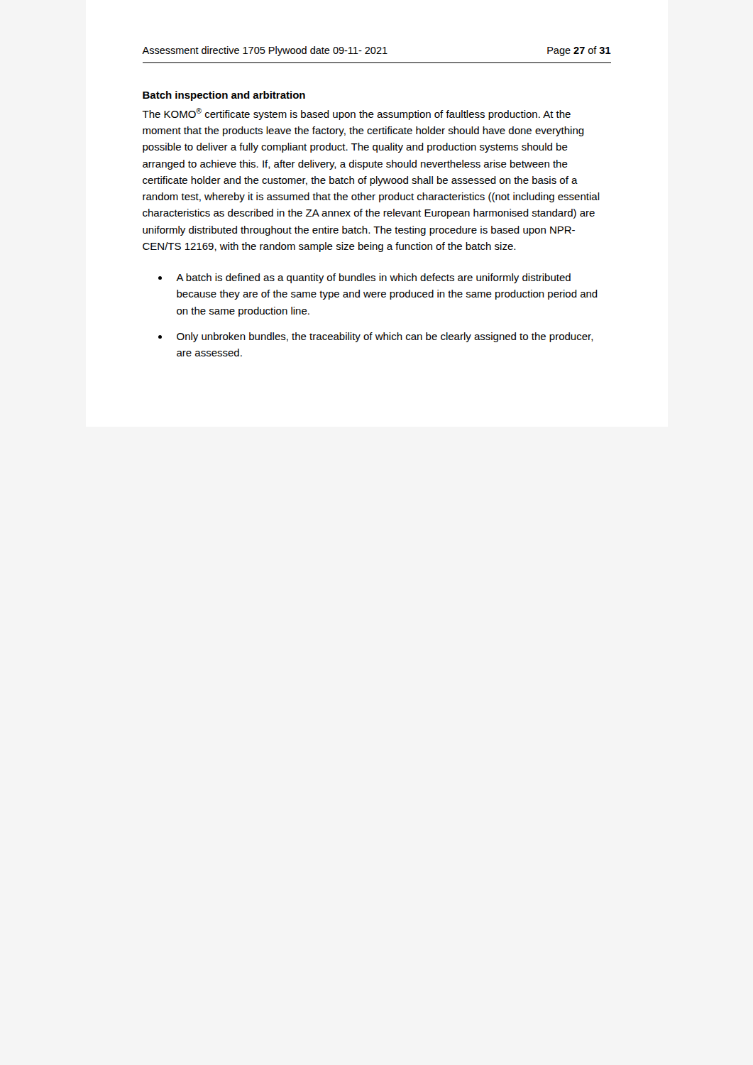Assessment directive 1705 Plywood date 09-11- 2021 Page 27 of 31
Batch inspection and arbitration
The KOMO® certificate system is based upon the assumption of faultless production. At the moment that the products leave the factory, the certificate holder should have done everything possible to deliver a fully compliant product. The quality and production systems should be arranged to achieve this. If, after delivery, a dispute should nevertheless arise between the certificate holder and the customer, the batch of plywood shall be assessed on the basis of a random test, whereby it is assumed that the other product characteristics ((not including essential characteristics as described in the ZA annex of the relevant European harmonised standard) are uniformly distributed throughout the entire batch. The testing procedure is based upon NPR-CEN/TS 12169, with the random sample size being a function of the batch size.
A batch is defined as a quantity of bundles in which defects are uniformly distributed because they are of the same type and were produced in the same production period and on the same production line.
Only unbroken bundles, the traceability of which can be clearly assigned to the producer, are assessed.